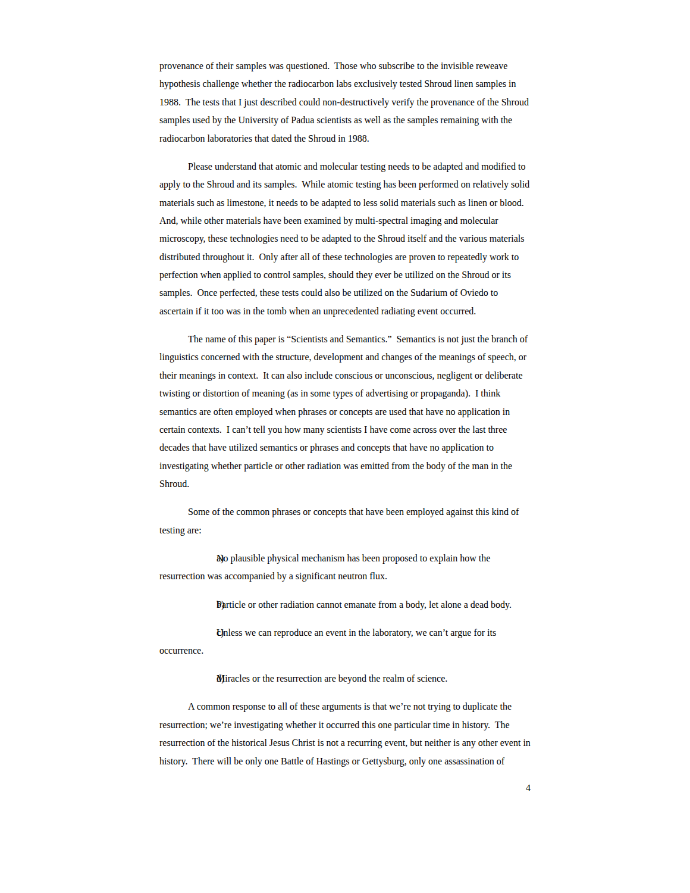provenance of their samples was questioned. Those who subscribe to the invisible reweave hypothesis challenge whether the radiocarbon labs exclusively tested Shroud linen samples in 1988. The tests that I just described could non-destructively verify the provenance of the Shroud samples used by the University of Padua scientists as well as the samples remaining with the radiocarbon laboratories that dated the Shroud in 1988.
Please understand that atomic and molecular testing needs to be adapted and modified to apply to the Shroud and its samples. While atomic testing has been performed on relatively solid materials such as limestone, it needs to be adapted to less solid materials such as linen or blood. And, while other materials have been examined by multi-spectral imaging and molecular microscopy, these technologies need to be adapted to the Shroud itself and the various materials distributed throughout it. Only after all of these technologies are proven to repeatedly work to perfection when applied to control samples, should they ever be utilized on the Shroud or its samples. Once perfected, these tests could also be utilized on the Sudarium of Oviedo to ascertain if it too was in the tomb when an unprecedented radiating event occurred.
The name of this paper is “Scientists and Semantics.” Semantics is not just the branch of linguistics concerned with the structure, development and changes of the meanings of speech, or their meanings in context. It can also include conscious or unconscious, negligent or deliberate twisting or distortion of meaning (as in some types of advertising or propaganda). I think semantics are often employed when phrases or concepts are used that have no application in certain contexts. I can’t tell you how many scientists I have come across over the last three decades that have utilized semantics or phrases and concepts that have no application to investigating whether particle or other radiation was emitted from the body of the man in the Shroud.
Some of the common phrases or concepts that have been employed against this kind of testing are:
a) No plausible physical mechanism has been proposed to explain how the resurrection was accompanied by a significant neutron flux.
b) Particle or other radiation cannot emanate from a body, let alone a dead body.
c) Unless we can reproduce an event in the laboratory, we can’t argue for its occurrence.
d) Miracles or the resurrection are beyond the realm of science.
A common response to all of these arguments is that we’re not trying to duplicate the resurrection; we’re investigating whether it occurred this one particular time in history. The resurrection of the historical Jesus Christ is not a recurring event, but neither is any other event in history. There will be only one Battle of Hastings or Gettysburg, only one assassination of
4